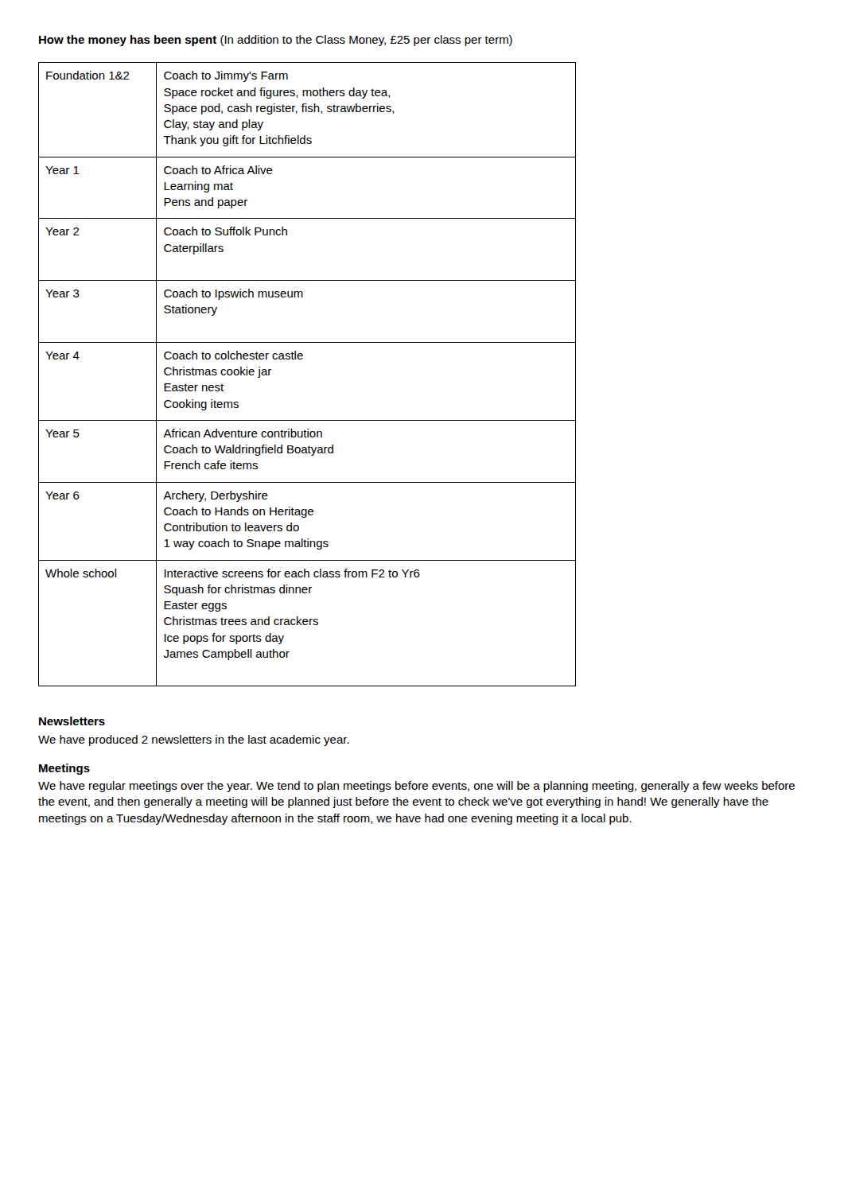How the money has been spent (In addition to the Class Money, £25 per class per term)
| Foundation 1&2 | Coach to Jimmy's Farm Space rocket and figures, mothers day tea, Space pod, cash register, fish, strawberries, Clay, stay and play Thank you gift for Litchfields |
| Year 1 | Coach to Africa Alive Learning mat Pens and paper |
| Year 2 | Coach to Suffolk Punch Caterpillars |
| Year 3 | Coach to Ipswich museum Stationery |
| Year 4 | Coach to colchester castle Christmas cookie jar Easter nest Cooking items |
| Year 5 | African Adventure contribution Coach to Waldringfield Boatyard French cafe items |
| Year 6 | Archery, Derbyshire Coach to Hands on Heritage Contribution to leavers do 1 way coach to Snape maltings |
| Whole school | Interactive screens for each class from F2 to Yr6 Squash for christmas dinner Easter eggs Christmas trees and crackers Ice pops for sports day James Campbell author |
Newsletters
We have produced 2 newsletters in the last academic year.
Meetings
We have regular meetings over the year. We tend to plan meetings before events, one will be a planning meeting, generally a few weeks before the event, and then generally a meeting will be planned just before the event to check we've got everything in hand! We generally have the meetings on a Tuesday/Wednesday afternoon in the staff room, we have had one evening meeting it a local pub.